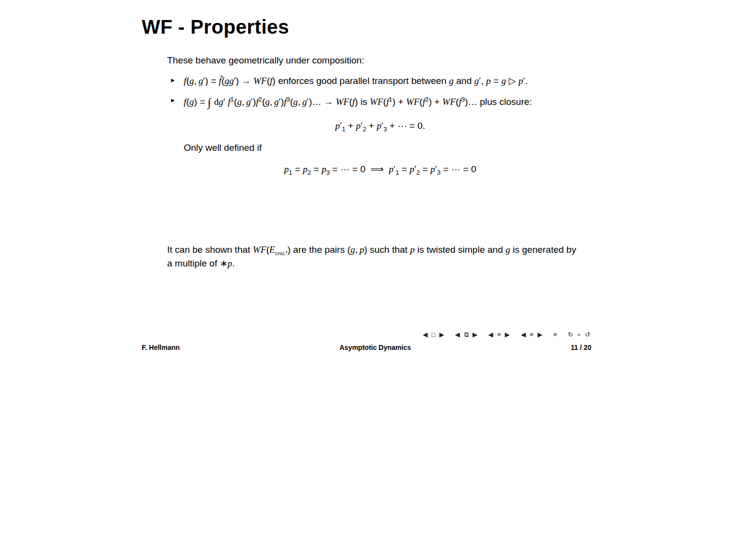WF - Properties
These behave geometrically under composition:
f(g, g′) = f̃(gg′) → WF(f) enforces good parallel transport between g and g′, p = g ▷ p′.
f(g) = ∫ dg′ f1(g, g′)f2(g, g′)f3(g, g′)… → WF(f) is WF(f1) + WF(f2) + WF(f3)… plus closure:
p′1 + p′2 + p′3 + ··· = 0.
Only well defined if
p1 = p2 = p3 = ··· = 0 ⟹ p′1 = p′2 = p′3 = ··· = 0
It can be shown that WF(Eeprlγ) are the pairs (g, p) such that p is twisted simple and g is generated by a multiple of ∗p.
◀ □ ▶ ◀ ⧉ ▶ ◀ ≡ ▶ ◀ ≡ ▶ ≡ ↻ ⌕ ↺
F. Hellmann Asymptotic Dynamics 11 / 20